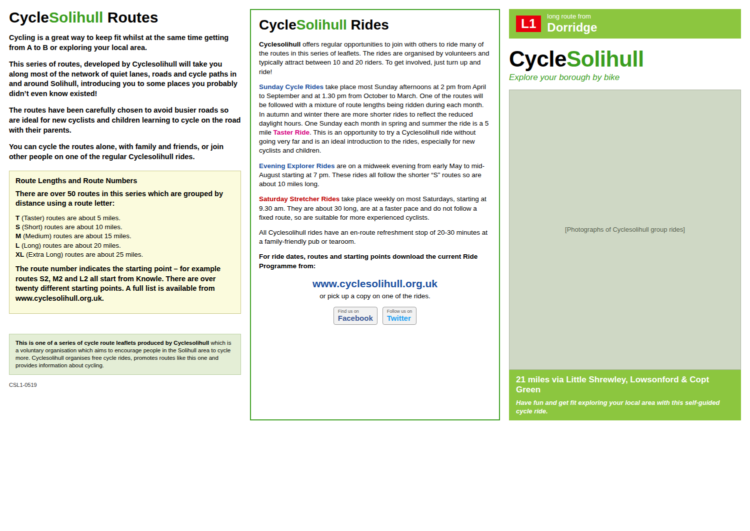Cycle Solihull Routes
Cycling is a great way to keep fit whilst at the same time getting from A to B or exploring your local area.
This series of routes, developed by Cyclesolihull will take you along most of the network of quiet lanes, roads and cycle paths in and around Solihull, introducing you to some places you probably didn’t even know existed!
The routes have been carefully chosen to avoid busier roads so are ideal for new cyclists and children learning to cycle on the road with their parents.
You can cycle the routes alone, with family and friends, or join other people on one of the regular Cyclesolihull rides.
Route Lengths and Route Numbers
There are over 50 routes in this series which are grouped by distance using a route letter:
T (Taster) routes are about 5 miles.
S (Short) routes are about 10 miles.
M (Medium) routes are about 15 miles.
L (Long) routes are about 20 miles.
XL (Extra Long) routes are about 25 miles.
The route number indicates the starting point – for example routes S2, M2 and L2 all start from Knowle. There are over twenty different starting points. A full list is available from www.cyclesolihull.org.uk.
This is one of a series of cycle route leaflets produced by Cyclesolihull which is a voluntary organisation which aims to encourage people in the Solihull area to cycle more. Cyclesolihull organises free cycle rides, promotes routes like this one and provides information about cycling.
CSL1-0519
Cycle Solihull Rides
Cyclesolihull offers regular opportunities to join with others to ride many of the routes in this series of leaflets. The rides are organised by volunteers and typically attract between 10 and 20 riders. To get involved, just turn up and ride!
Sunday Cycle Rides take place most Sunday afternoons at 2 pm from April to September and at 1.30 pm from October to March. One of the routes will be followed with a mixture of route lengths being ridden during each month. In autumn and winter there are more shorter rides to reflect the reduced daylight hours. One Sunday each month in spring and summer the ride is a 5 mile Taster Ride. This is an opportunity to try a Cyclesolihull ride without going very far and is an ideal introduction to the rides, especially for new cyclists and children.
Evening Explorer Rides are on a midweek evening from early May to mid-August starting at 7 pm. These rides all follow the shorter “S” routes so are about 10 miles long.
Saturday Stretcher Rides take place weekly on most Saturdays, starting at 9.30 am. They are about 30 long, are at a faster pace and do not follow a fixed route, so are suitable for more experienced cyclists.
All Cyclesolihull rides have an en-route refreshment stop of 20-30 minutes at a family-friendly pub or tearoom.
For ride dates, routes and starting points download the current Ride Programme from:
www.cyclesolihull.org.uk
or pick up a copy on one of the rides.
Find us on Facebook Follow us on Twitter
L1 long route from Dorridge
Cycle Solihull
Explore your borough by bike
[Photographs of Cyclesolihull group rides]
21 miles via Little Shrewley, Lowsonford & Copt Green
Have fun and get fit exploring your local area with this self-guided cycle ride.